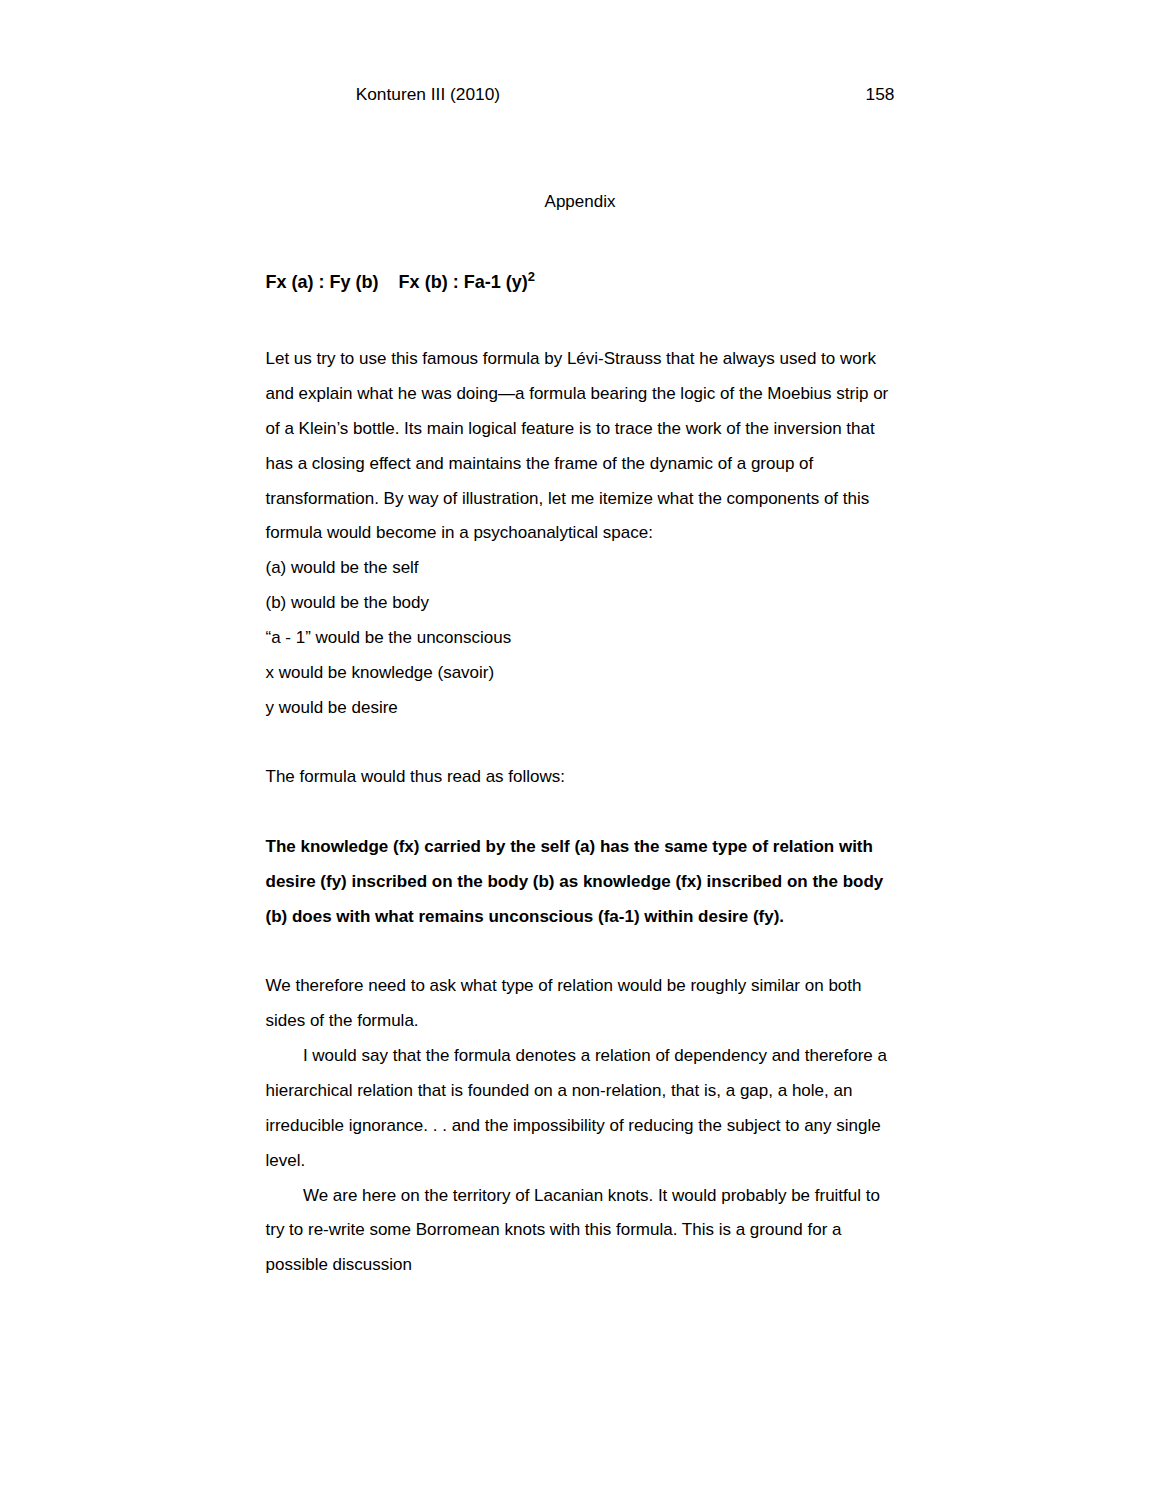Konturen III (2010) 158
Appendix
Fx (a) : Fy (b) Fx (b) : Fa-1 (y)2
Let us try to use this famous formula by Lévi-Strauss that he always used to work and explain what he was doing—a formula bearing the logic of the Moebius strip or of a Klein’s bottle. Its main logical feature is to trace the work of the inversion that has a closing effect and maintains the frame of the dynamic of a group of transformation. By way of illustration, let me itemize what the components of this formula would become in a psychoanalytical space:
(a) would be the self
(b) would be the body
“a - 1” would be the unconscious
x would be knowledge (savoir)
y would be desire
The formula would thus read as follows:
The knowledge (fx) carried by the self (a) has the same type of relation with desire (fy) inscribed on the body (b) as knowledge (fx) inscribed on the body (b) does with what remains unconscious (fa-1) within desire (fy).
We therefore need to ask what type of relation would be roughly similar on both sides of the formula.
I would say that the formula denotes a relation of dependency and therefore a hierarchical relation that is founded on a non-relation, that is, a gap, a hole, an irreducible ignorance. . . and the impossibility of reducing the subject to any single level.
We are here on the territory of Lacanian knots. It would probably be fruitful to try to re-write some Borromean knots with this formula. This is a ground for a possible discussion